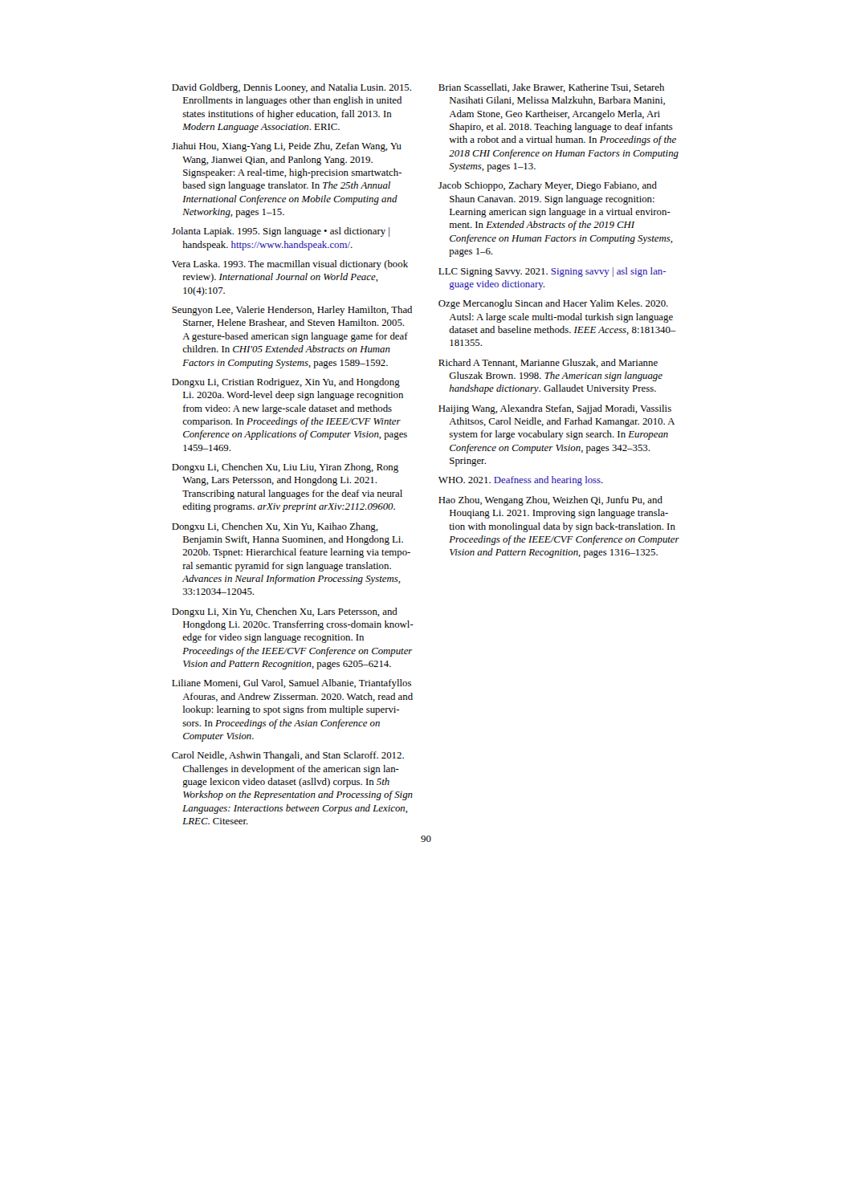David Goldberg, Dennis Looney, and Natalia Lusin. 2015. Enrollments in languages other than english in united states institutions of higher education, fall 2013. In Modern Language Association. ERIC.
Jiahui Hou, Xiang-Yang Li, Peide Zhu, Zefan Wang, Yu Wang, Jianwei Qian, and Panlong Yang. 2019. Signspeaker: A real-time, high-precision smartwatch-based sign language translator. In The 25th Annual International Conference on Mobile Computing and Networking, pages 1–15.
Jolanta Lapiak. 1995. Sign language • asl dictionary | handspeak. https://www.handspeak.com/.
Vera Laska. 1993. The macmillan visual dictionary (book review). International Journal on World Peace, 10(4):107.
Seungyon Lee, Valerie Henderson, Harley Hamilton, Thad Starner, Helene Brashear, and Steven Hamilton. 2005. A gesture-based american sign language game for deaf children. In CHI'05 Extended Abstracts on Human Factors in Computing Systems, pages 1589–1592.
Dongxu Li, Cristian Rodriguez, Xin Yu, and Hongdong Li. 2020a. Word-level deep sign language recognition from video: A new large-scale dataset and methods comparison. In Proceedings of the IEEE/CVF Winter Conference on Applications of Computer Vision, pages 1459–1469.
Dongxu Li, Chenchen Xu, Liu Liu, Yiran Zhong, Rong Wang, Lars Petersson, and Hongdong Li. 2021. Transcribing natural languages for the deaf via neural editing programs. arXiv preprint arXiv:2112.09600.
Dongxu Li, Chenchen Xu, Xin Yu, Kaihao Zhang, Benjamin Swift, Hanna Suominen, and Hongdong Li. 2020b. Tspnet: Hierarchical feature learning via temporal semantic pyramid for sign language translation. Advances in Neural Information Processing Systems, 33:12034–12045.
Dongxu Li, Xin Yu, Chenchen Xu, Lars Petersson, and Hongdong Li. 2020c. Transferring cross-domain knowledge for video sign language recognition. In Proceedings of the IEEE/CVF Conference on Computer Vision and Pattern Recognition, pages 6205–6214.
Liliane Momeni, Gul Varol, Samuel Albanie, Triantafyllos Afouras, and Andrew Zisserman. 2020. Watch, read and lookup: learning to spot signs from multiple supervisors. In Proceedings of the Asian Conference on Computer Vision.
Carol Neidle, Ashwin Thangali, and Stan Sclaroff. 2012. Challenges in development of the american sign language lexicon video dataset (asllvd) corpus. In 5th Workshop on the Representation and Processing of Sign Languages: Interactions between Corpus and Lexicon, LREC. Citeseer.
Brian Scassellati, Jake Brawer, Katherine Tsui, Setareh Nasihati Gilani, Melissa Malzkuhn, Barbara Manini, Adam Stone, Geo Kartheiser, Arcangelo Merla, Ari Shapiro, et al. 2018. Teaching language to deaf infants with a robot and a virtual human. In Proceedings of the 2018 CHI Conference on Human Factors in Computing Systems, pages 1–13.
Jacob Schioppo, Zachary Meyer, Diego Fabiano, and Shaun Canavan. 2019. Sign language recognition: Learning american sign language in a virtual environment. In Extended Abstracts of the 2019 CHI Conference on Human Factors in Computing Systems, pages 1–6.
LLC Signing Savvy. 2021. Signing savvy | asl sign language video dictionary.
Ozge Mercanoglu Sincan and Hacer Yalim Keles. 2020. Autsl: A large scale multi-modal turkish sign language dataset and baseline methods. IEEE Access, 8:181340–181355.
Richard A Tennant, Marianne Gluszak, and Marianne Gluszak Brown. 1998. The American sign language handshape dictionary. Gallaudet University Press.
Haijing Wang, Alexandra Stefan, Sajjad Moradi, Vassilis Athitsos, Carol Neidle, and Farhad Kamangar. 2010. A system for large vocabulary sign search. In European Conference on Computer Vision, pages 342–353. Springer.
WHO. 2021. Deafness and hearing loss.
Hao Zhou, Wengang Zhou, Weizhen Qi, Junfu Pu, and Houqiang Li. 2021. Improving sign language translation with monolingual data by sign back-translation. In Proceedings of the IEEE/CVF Conference on Computer Vision and Pattern Recognition, pages 1316–1325.
90